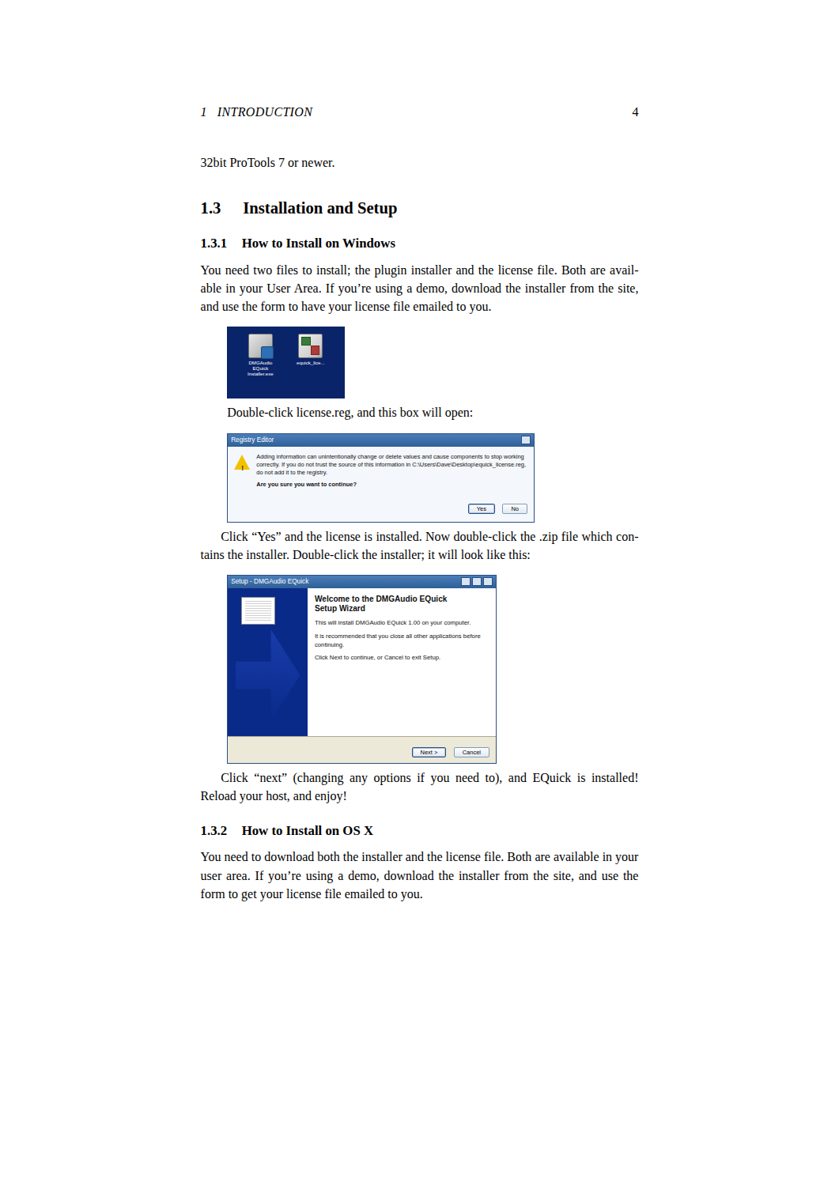1 INTRODUCTION
4
32bit ProTools 7 or newer.
1.3 Installation and Setup
1.3.1 How to Install on Windows
You need two files to install; the plugin installer and the license file. Both are available in your User Area. If you’re using a demo, download the installer from the site, and use the form to have your license file emailed to you.
DMGAudio
EQuick
Installer.exe
equick_lice...
Double-click license.reg, and this box will open:
Registry Editor
Adding information can unintentionally change or delete values and cause components to stop working correctly. If you do not trust the source of this information in C:\Users\Dave\Desktop\equick_license.reg, do not add it to the registry.
Are you sure you want to continue?
Yes No
Click “Yes” and the license is installed. Now double-click the .zip file which contains the installer. Double-click the installer; it will look like this:
Setup - DMGAudio EQuick
Welcome to the DMGAudio EQuick
Setup Wizard
This will install DMGAudio EQuick 1.00 on your computer.
It is recommended that you close all other applications before continuing.
Click Next to continue, or Cancel to exit Setup.
Next > Cancel
Click “next” (changing any options if you need to), and EQuick is installed! Reload your host, and enjoy!
1.3.2 How to Install on OS X
You need to download both the installer and the license file. Both are available in your user area. If you’re using a demo, download the installer from the site, and use the form to get your license file emailed to you.